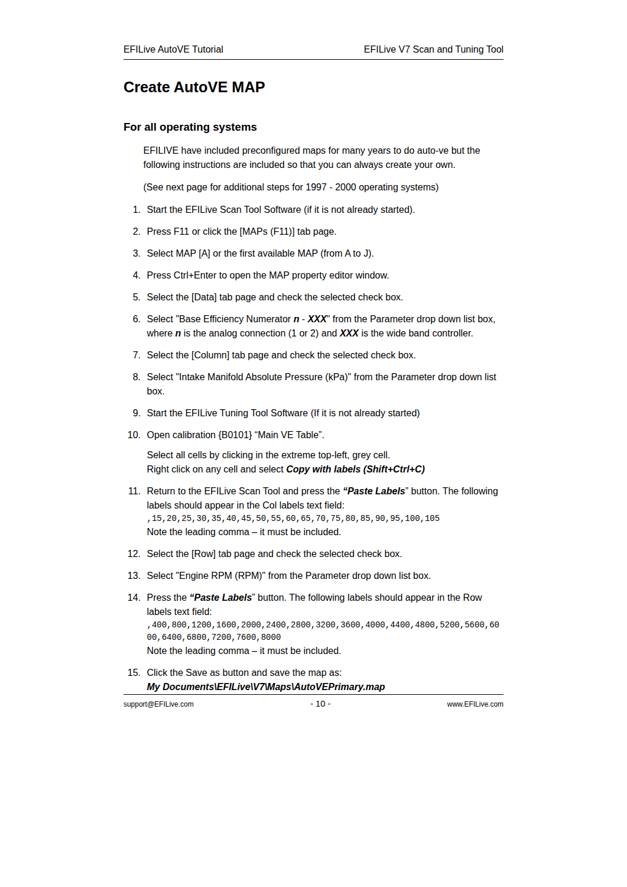EFILive AutoVE Tutorial EFILive V7 Scan and Tuning Tool
Create AutoVE MAP
For all operating systems
EFILIVE have included preconfigured maps for many years to do auto-ve but the following instructions are included so that you can always create your own.
(See next page for additional steps for 1997 - 2000 operating systems)
Start the EFILive Scan Tool Software (if it is not already started).
Press F11 or click the [MAPs (F11)] tab page.
Select MAP [A] or the first available MAP (from A to J).
Press Ctrl+Enter to open the MAP property editor window.
Select the [Data] tab page and check the selected check box.
Select "Base Efficiency Numerator n - XXX" from the Parameter drop down list box, where n is the analog connection (1 or 2) and XXX is the wide band controller.
Select the [Column] tab page and check the selected check box.
Select "Intake Manifold Absolute Pressure (kPa)" from the Parameter drop down list box.
Start the EFILive Tuning Tool Software (If it is not already started)
Open calibration {B0101} “Main VE Table”.
Select all cells by clicking in the extreme top-left, grey cell.
Right click on any cell and select Copy with labels (Shift+Ctrl+C)
Return to the EFILive Scan Tool and press the “Paste Labels” button. The following labels should appear in the Col labels text field:
,15,20,25,30,35,40,45,50,55,60,65,70,75,80,85,90,95,100,105 Note the leading comma – it must be included.
Select the [Row] tab page and check the selected check box.
Select "Engine RPM (RPM)" from the Parameter drop down list box.
Press the “Paste Labels” button. The following labels should appear in the Row labels text field:
,400,800,1200,1600,2000,2400,2800,3200,3600,4000,4400,4800,5200,5600,6000,6400,6800,7200,7600,8000 Note the leading comma – it must be included.
Click the Save as button and save the map as:
My Documents\EFILive\V7\Maps\AutoVEPrimary.map
support@EFILive.com - 10 - www.EFILive.com